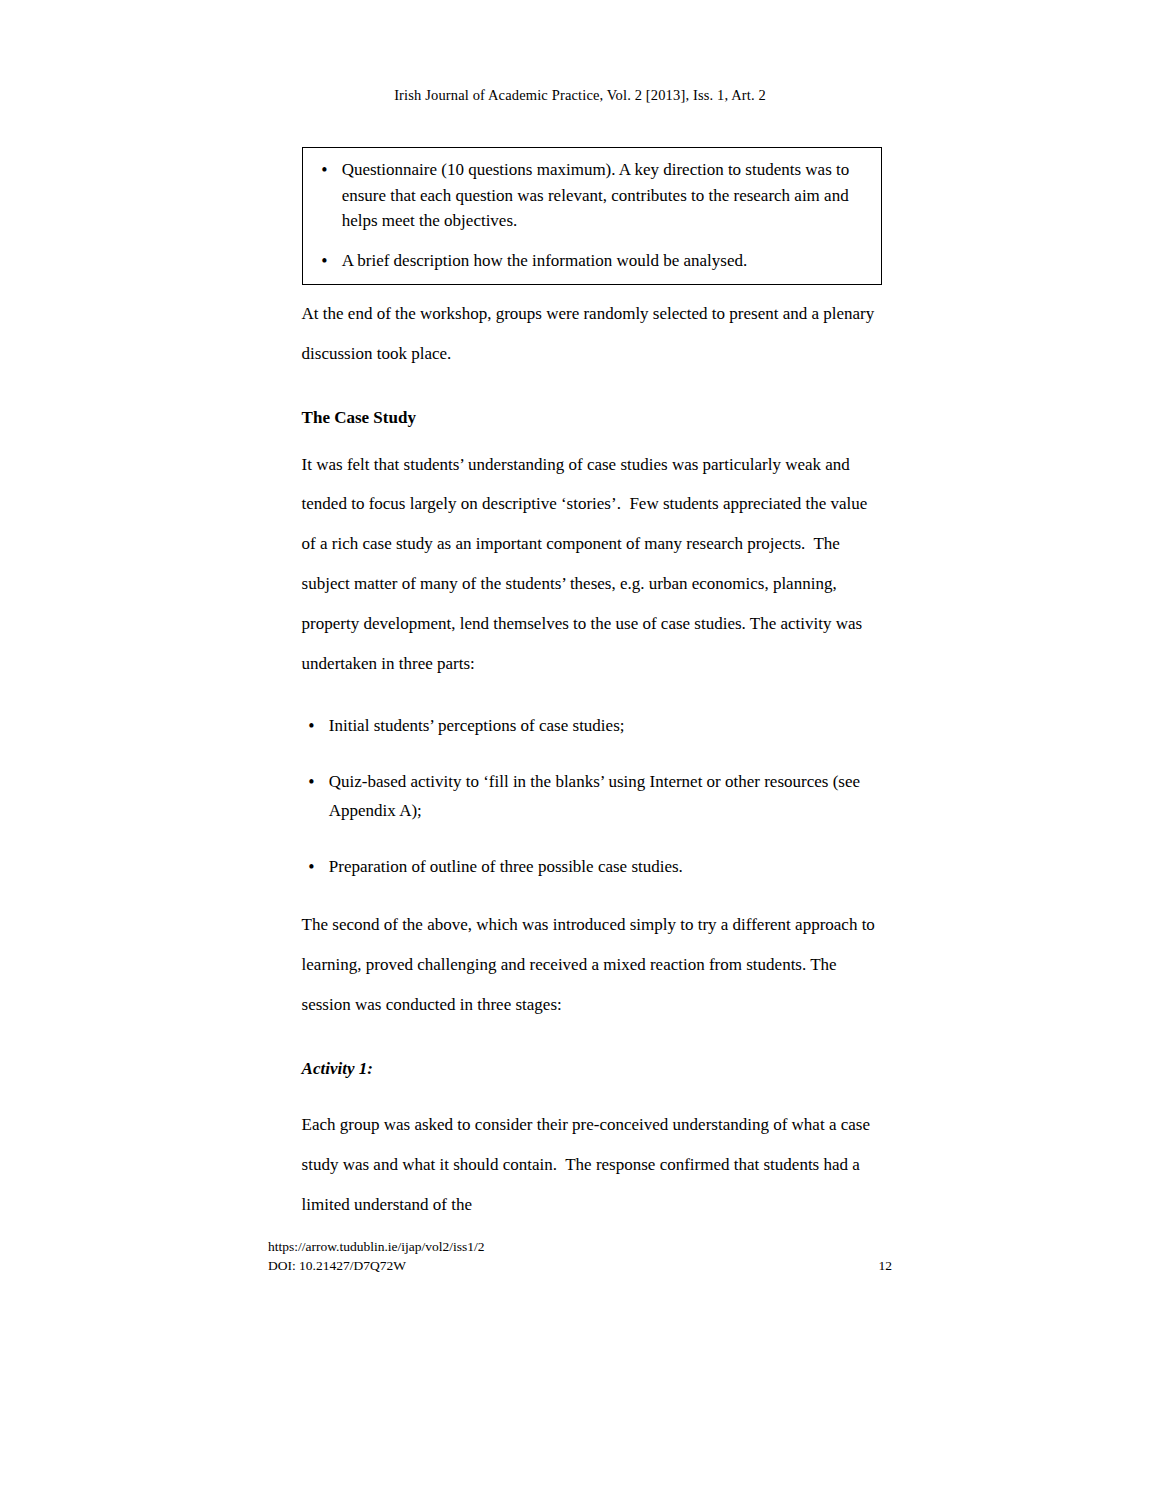Irish Journal of Academic Practice, Vol. 2 [2013], Iss. 1, Art. 2
Questionnaire (10 questions maximum). A key direction to students was to ensure that each question was relevant, contributes to the research aim and helps meet the objectives.
A brief description how the information would be analysed.
At the end of the workshop, groups were randomly selected to present and a plenary discussion took place.
The Case Study
It was felt that students’ understanding of case studies was particularly weak and tended to focus largely on descriptive ‘stories’. Few students appreciated the value of a rich case study as an important component of many research projects. The subject matter of many of the students’ theses, e.g. urban economics, planning, property development, lend themselves to the use of case studies. The activity was undertaken in three parts:
Initial students’ perceptions of case studies;
Quiz-based activity to ‘fill in the blanks’ using Internet or other resources (see Appendix A);
Preparation of outline of three possible case studies.
The second of the above, which was introduced simply to try a different approach to learning, proved challenging and received a mixed reaction from students. The session was conducted in three stages:
Activity 1:
Each group was asked to consider their pre-conceived understanding of what a case study was and what it should contain. The response confirmed that students had a limited understand of the
https://arrow.tudublin.ie/ijap/vol2/iss1/2
DOI: 10.21427/D7Q72W
12